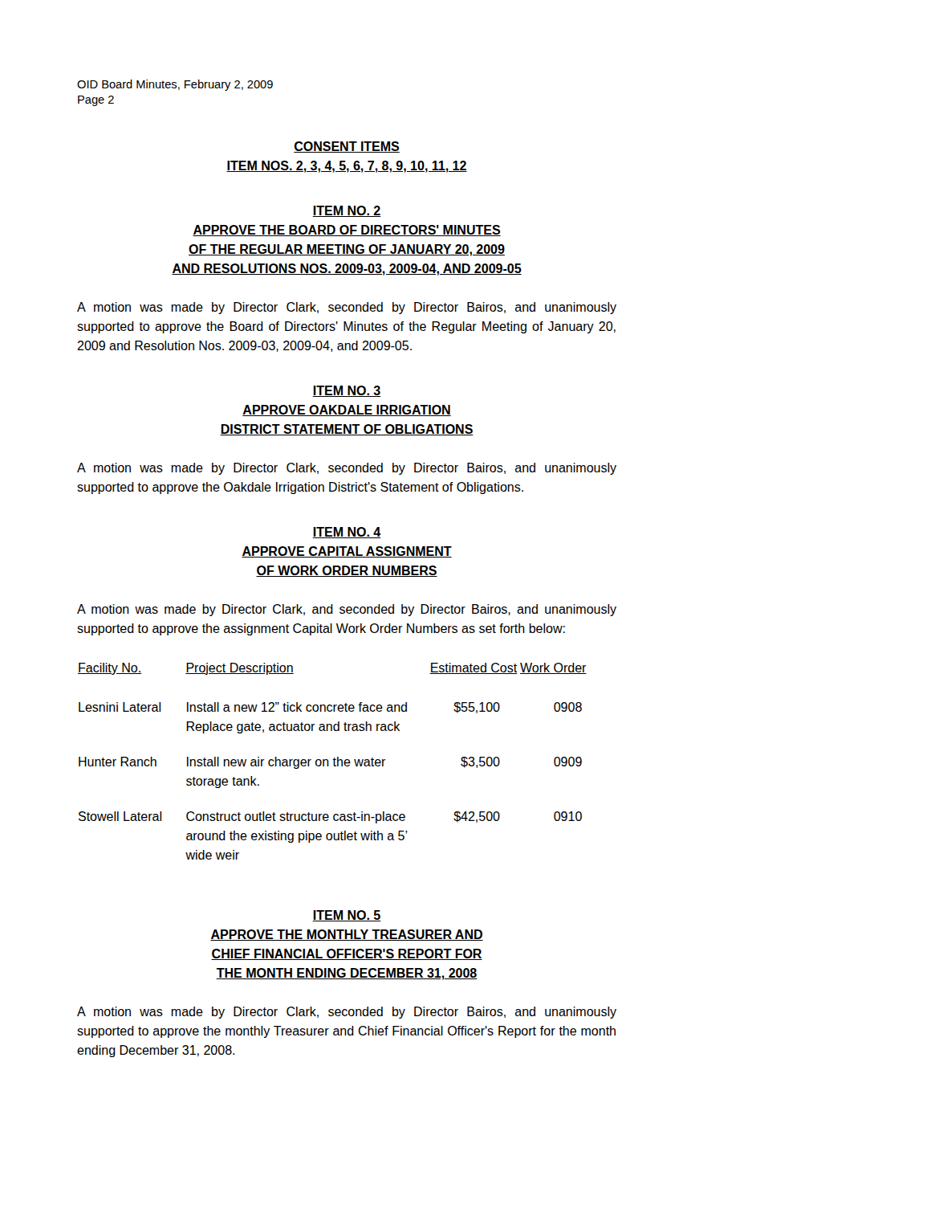OID Board Minutes, February 2, 2009
Page 2
CONSENT ITEMS
ITEM NOS. 2, 3, 4, 5, 6, 7, 8, 9, 10, 11, 12
ITEM NO. 2
APPROVE THE BOARD OF DIRECTORS' MINUTES
OF THE REGULAR MEETING OF JANUARY 20, 2009
AND RESOLUTIONS NOS. 2009-03, 2009-04, AND 2009-05
A motion was made by Director Clark, seconded by Director Bairos, and unanimously supported to approve the Board of Directors' Minutes of the Regular Meeting of January 20, 2009 and Resolution Nos. 2009-03, 2009-04, and 2009-05.
ITEM NO. 3
APPROVE OAKDALE IRRIGATION
DISTRICT STATEMENT OF OBLIGATIONS
A motion was made by Director Clark, seconded by Director Bairos, and unanimously supported to approve the Oakdale Irrigation District's Statement of Obligations.
ITEM NO. 4
APPROVE CAPITAL ASSIGNMENT
OF WORK ORDER NUMBERS
A motion was made by Director Clark, and seconded by Director Bairos, and unanimously supported to approve the assignment Capital Work Order Numbers as set forth below:
| Facility No. | Project Description | Estimated Cost | Work Order |
| --- | --- | --- | --- |
| Lesnini Lateral | Install a new 12” tick concrete face and Replace gate, actuator and trash rack | $55,100 | 0908 |
| Hunter Ranch | Install new air charger on the water storage tank. | $3,500 | 0909 |
| Stowell Lateral | Construct outlet structure cast-in-place around the existing pipe outlet with a 5’ wide weir | $42,500 | 0910 |
ITEM NO. 5
APPROVE THE MONTHLY TREASURER AND
CHIEF FINANCIAL OFFICER'S REPORT FOR
THE MONTH ENDING DECEMBER 31, 2008
A motion was made by Director Clark, seconded by Director Bairos, and unanimously supported to approve the monthly Treasurer and Chief Financial Officer's Report for the month ending December 31, 2008.